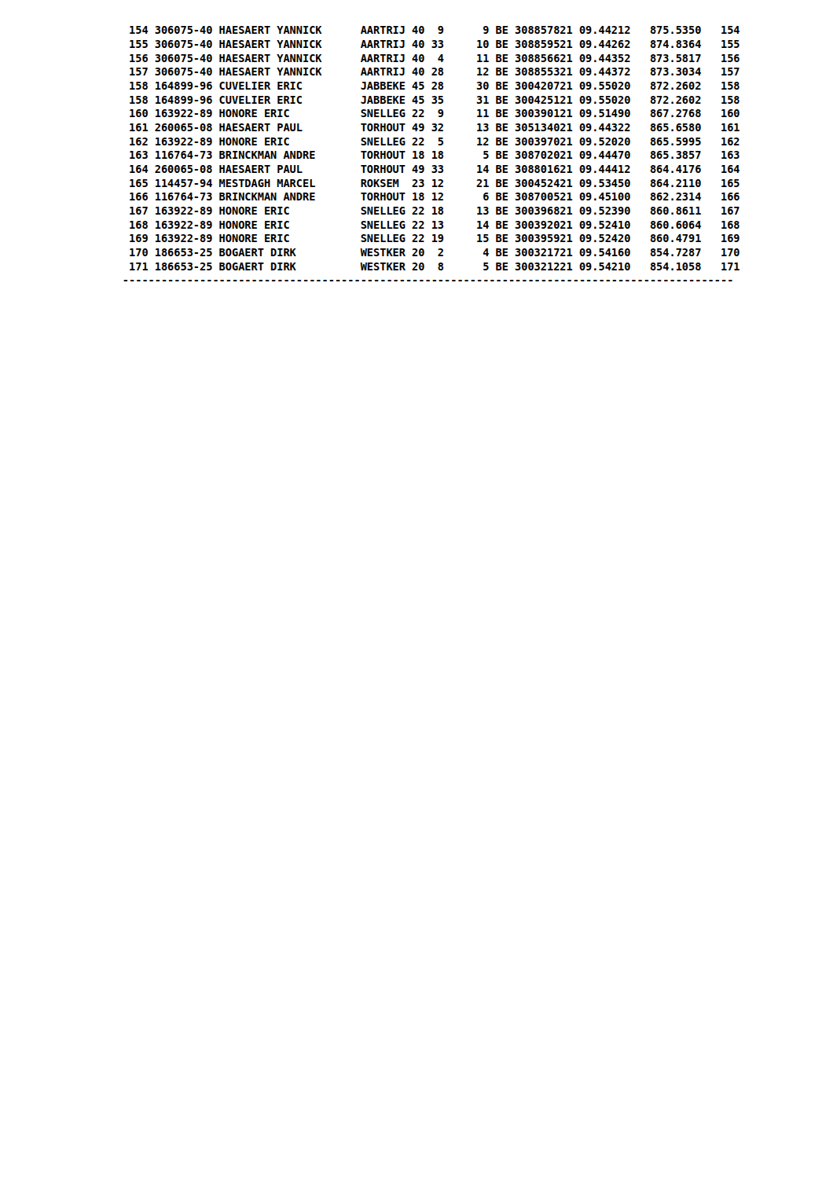154 306075-40 HAESAERT YANNICK      AARTRIJ 40  9      9 BE 308857821 09.44212   875.5350   154
 155 306075-40 HAESAERT YANNICK      AARTRIJ 40 33     10 BE 308859521 09.44262   874.8364   155
 156 306075-40 HAESAERT YANNICK      AARTRIJ 40  4     11 BE 308856621 09.44352   873.5817   156
 157 306075-40 HAESAERT YANNICK      AARTRIJ 40 28     12 BE 308855321 09.44372   873.3034   157
 158 164899-96 CUVELIER ERIC         JABBEKE 45 28     30 BE 300420721 09.55020   872.2602   158
 158 164899-96 CUVELIER ERIC         JABBEKE 45 35     31 BE 300425121 09.55020   872.2602   158
 160 163922-89 HONORE ERIC           SNELLEG 22  9     11 BE 300390121 09.51490   867.2768   160
 161 260065-08 HAESAERT PAUL         TORHOUT 49 32     13 BE 305134021 09.44322   865.6580   161
 162 163922-89 HONORE ERIC           SNELLEG 22  5     12 BE 300397021 09.52020   865.5995   162
 163 116764-73 BRINCKMAN ANDRE       TORHOUT 18 18      5 BE 308702021 09.44470   865.3857   163
 164 260065-08 HAESAERT PAUL         TORHOUT 49 33     14 BE 308801621 09.44412   864.4176   164
 165 114457-94 MESTDAGH MARCEL       ROKSEM  23 12     21 BE 300452421 09.53450   864.2110   165
 166 116764-73 BRINCKMAN ANDRE       TORHOUT 18 12      6 BE 308700521 09.45100   862.2314   166
 167 163922-89 HONORE ERIC           SNELLEG 22 18     13 BE 300396821 09.52390   860.8611   167
 168 163922-89 HONORE ERIC           SNELLEG 22 13     14 BE 300392021 09.52410   860.6064   168
 169 163922-89 HONORE ERIC           SNELLEG 22 19     15 BE 300395921 09.52420   860.4791   169
 170 186653-25 BOGAERT DIRK          WESTKER 20  2      4 BE 300321721 09.54160   854.7287   170
 171 186653-25 BOGAERT DIRK          WESTKER 20  8      5 BE 300321221 09.54210   854.1058   171
-----------------------------------------------------------------------------------------------